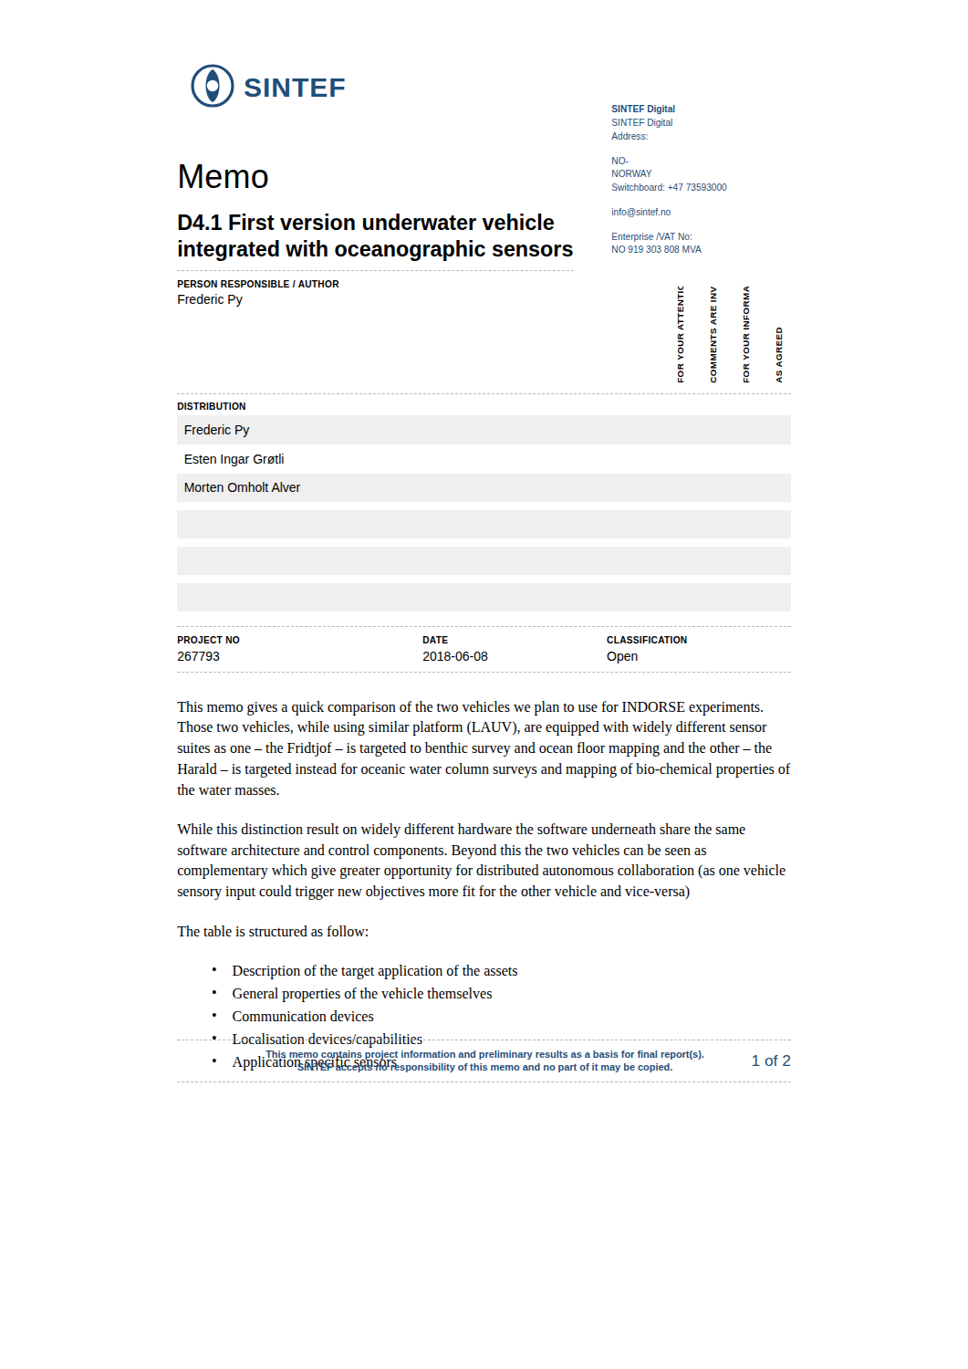SINTEF
SINTEF Digital
SINTEF Digital
Address:
NO-
NORWAY
Switchboard: +47 73593000
info@sintef.no
Enterprise /VAT No:
NO 919 303 808 MVA
Memo
D4.1 First version underwater vehicle integrated with oceanographic sensors
PERSON RESPONSIBLE / AUTHOR
Frederic Py
FOR YOUR ATTENTION
COMMENTS ARE INVITED
FOR YOUR INFORMATION
AS AGREED
DISTRIBUTION
| Frederic Py |
| Esten Ingar Grøtli |
| Morten Omholt Alver |
| PROJECT NO | DATE | CLASSIFICATION |
| --- | --- | --- |
| 267793 | 2018-06-08 | Open |
This memo gives a quick comparison of the two vehicles we plan to use for INDORSE experiments. Those two vehicles, while using similar platform (LAUV), are equipped with widely different sensor suites as one – the Fridtjof – is targeted to benthic survey and ocean floor mapping and the other – the Harald – is targeted instead for oceanic water column surveys and mapping of bio-chemical properties of the water masses.
While this distinction result on widely different hardware the software underneath share the same software architecture and control components. Beyond this the two vehicles can be seen as complementary which give greater opportunity for distributed autonomous collaboration (as one vehicle sensory input could trigger new objectives more fit for the other vehicle and vice-versa)
The table is structured as follow:
Description of the target application of the assets
General properties of the vehicle themselves
Communication devices
Localisation devices/capabilities
Application specific sensors
This memo contains project information and preliminary results as a basis for final report(s).
SINTEF accepts no responsibility of this memo and no part of it may be copied.
1 of 2